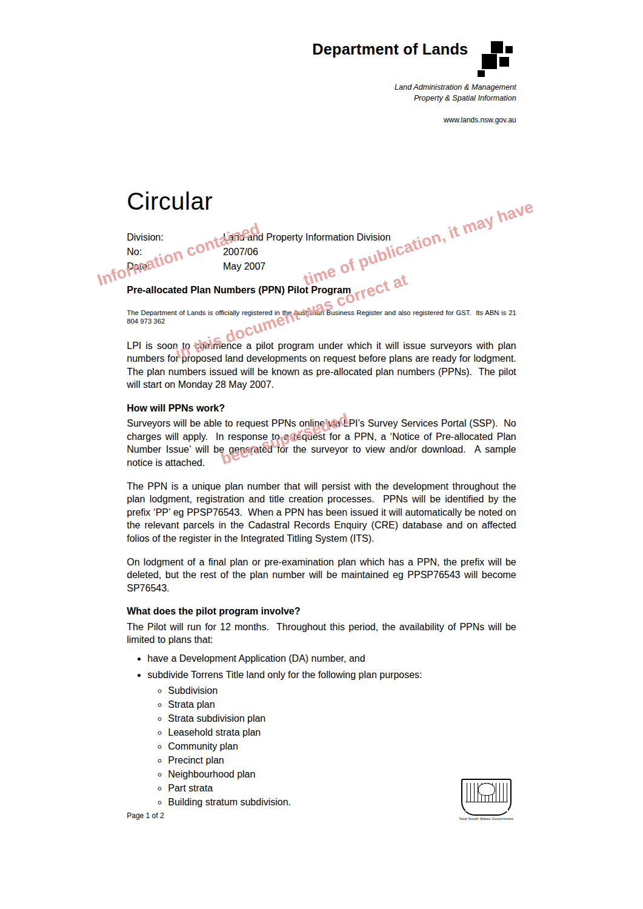Information contained
in this document was correct at
time of publication, it may have
been superseded
Department of Lands
nsw
Land Administration & Management
Property & Spatial Information
www.lands.nsw.gov.au
Circular
| Division: | Land and Property Information Division |
| No: | 2007/06 |
| Date: | May 2007 |
Pre-allocated Plan Numbers (PPN) Pilot Program
The Department of Lands is officially registered in the Australian Business Register and also registered for GST. Its ABN is 21 804 973 362
LPI is soon to commence a pilot program under which it will issue surveyors with plan numbers for proposed land developments on request before plans are ready for lodgment. The plan numbers issued will be known as pre-allocated plan numbers (PPNs). The pilot will start on Monday 28 May 2007.
How will PPNs work?
Surveyors will be able to request PPNs online via LPI’s Survey Services Portal (SSP). No charges will apply. In response to a request for a PPN, a ‘Notice of Pre-allocated Plan Number Issue’ will be generated for the surveyor to view and/or download. A sample notice is attached.
The PPN is a unique plan number that will persist with the development throughout the plan lodgment, registration and title creation processes. PPNs will be identified by the prefix ‘PP’ eg PPSP76543. When a PPN has been issued it will automatically be noted on the relevant parcels in the Cadastral Records Enquiry (CRE) database and on affected folios of the register in the Integrated Titling System (ITS).
On lodgment of a final plan or pre-examination plan which has a PPN, the prefix will be deleted, but the rest of the plan number will be maintained eg PPSP76543 will become SP76543.
What does the pilot program involve?
The Pilot will run for 12 months. Throughout this period, the availability of PPNs will be limited to plans that:
have a Development Application (DA) number, and
subdivide Torrens Title land only for the following plan purposes:
Subdivision
Strata plan
Strata subdivision plan
Leasehold strata plan
Community plan
Precinct plan
Neighbourhood plan
Part strata
Building stratum subdivision.
Page 1 of 2
New South Wales Government